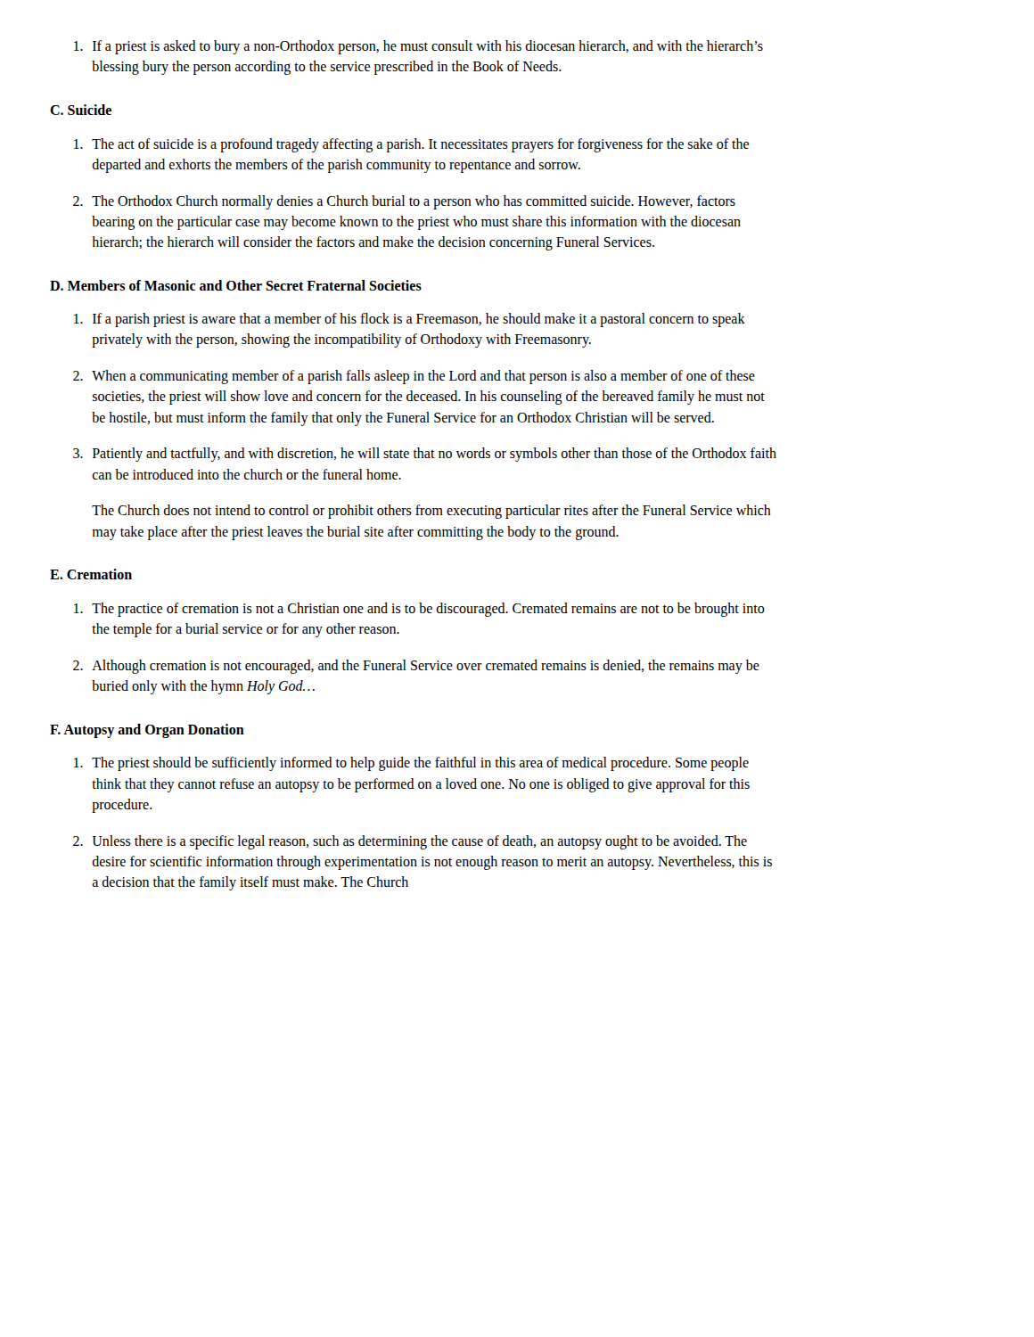If a priest is asked to bury a non-Orthodox person, he must consult with his diocesan hierarch, and with the hierarch’s blessing bury the person according to the service prescribed in the Book of Needs.
C. Suicide
The act of suicide is a profound tragedy affecting a parish. It necessitates prayers for forgiveness for the sake of the departed and exhorts the members of the parish community to repentance and sorrow.
The Orthodox Church normally denies a Church burial to a person who has committed suicide. However, factors bearing on the particular case may become known to the priest who must share this information with the diocesan hierarch; the hierarch will consider the factors and make the decision concerning Funeral Services.
D. Members of Masonic and Other Secret Fraternal Societies
If a parish priest is aware that a member of his flock is a Freemason, he should make it a pastoral concern to speak privately with the person, showing the incompatibility of Orthodoxy with Freemasonry.
When a communicating member of a parish falls asleep in the Lord and that person is also a member of one of these societies, the priest will show love and concern for the deceased. In his counseling of the bereaved family he must not be hostile, but must inform the family that only the Funeral Service for an Orthodox Christian will be served.
Patiently and tactfully, and with discretion, he will state that no words or symbols other than those of the Orthodox faith can be introduced into the church or the funeral home.
The Church does not intend to control or prohibit others from executing particular rites after the Funeral Service which may take place after the priest leaves the burial site after committing the body to the ground.
E. Cremation
The practice of cremation is not a Christian one and is to be discouraged. Cremated remains are not to be brought into the temple for a burial service or for any other reason.
Although cremation is not encouraged, and the Funeral Service over cremated remains is denied, the remains may be buried only with the hymn Holy God…
F. Autopsy and Organ Donation
The priest should be sufficiently informed to help guide the faithful in this area of medical procedure. Some people think that they cannot refuse an autopsy to be performed on a loved one. No one is obliged to give approval for this procedure.
Unless there is a specific legal reason, such as determining the cause of death, an autopsy ought to be avoided. The desire for scientific information through experimentation is not enough reason to merit an autopsy. Nevertheless, this is a decision that the family itself must make. The Church